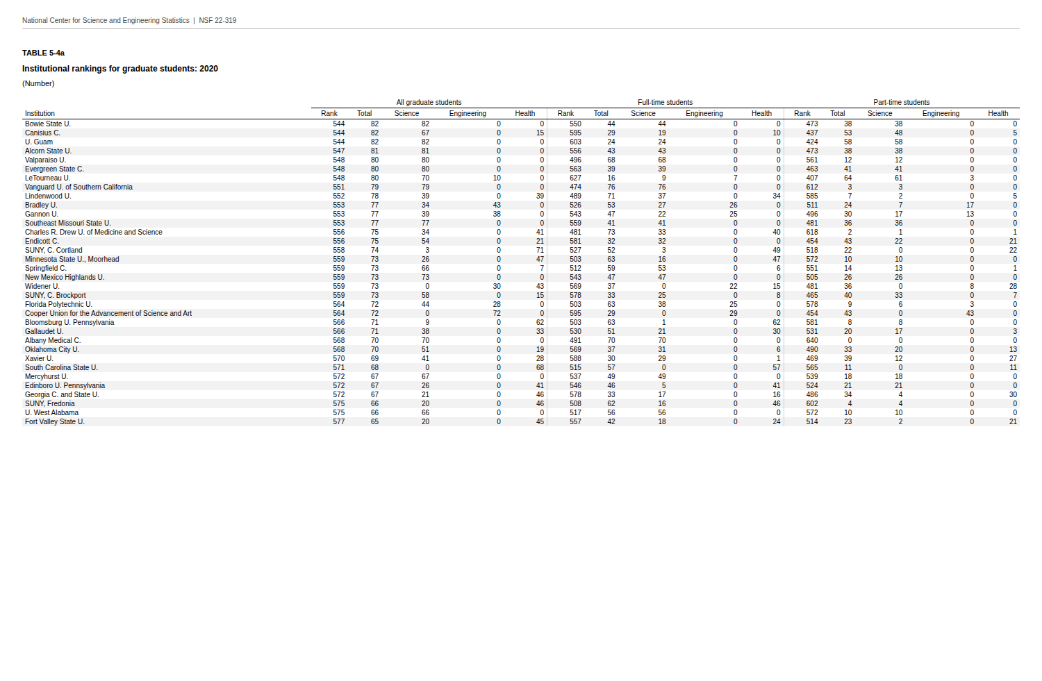National Center for Science and Engineering Statistics | NSF 22-319
TABLE 5-4a
Institutional rankings for graduate students: 2020
(Number)
| | All graduate students | Full-time students | Part-time students |
| --- | --- | --- | --- |
| Institution | Rank | Total | Science | Engineering | Health | Rank | Total | Science | Engineering | Health | Rank | Total | Science | Engineering | Health |
| Bowie State U. | 544 | 82 | 82 | 0 | 0 | 550 | 44 | 44 | 0 | 0 | 473 | 38 | 38 | 0 | 0 |
| Canisius C. | 544 | 82 | 67 | 0 | 15 | 595 | 29 | 19 | 0 | 10 | 437 | 53 | 48 | 0 | 5 |
| U. Guam | 544 | 82 | 82 | 0 | 0 | 603 | 24 | 24 | 0 | 0 | 424 | 58 | 58 | 0 | 0 |
| Alcorn State U. | 547 | 81 | 81 | 0 | 0 | 556 | 43 | 43 | 0 | 0 | 473 | 38 | 38 | 0 | 0 |
| Valparaiso U. | 548 | 80 | 80 | 0 | 0 | 496 | 68 | 68 | 0 | 0 | 561 | 12 | 12 | 0 | 0 |
| Evergreen State C. | 548 | 80 | 80 | 0 | 0 | 563 | 39 | 39 | 0 | 0 | 463 | 41 | 41 | 0 | 0 |
| LeTourneau U. | 548 | 80 | 70 | 10 | 0 | 627 | 16 | 9 | 7 | 0 | 407 | 64 | 61 | 3 | 0 |
| Vanguard U. of Southern California | 551 | 79 | 79 | 0 | 0 | 474 | 76 | 76 | 0 | 0 | 612 | 3 | 3 | 0 | 0 |
| Lindenwood U. | 552 | 78 | 39 | 0 | 39 | 489 | 71 | 37 | 0 | 34 | 585 | 7 | 2 | 0 | 5 |
| Bradley U. | 553 | 77 | 34 | 43 | 0 | 526 | 53 | 27 | 26 | 0 | 511 | 24 | 7 | 17 | 0 |
| Gannon U. | 553 | 77 | 39 | 38 | 0 | 543 | 47 | 22 | 25 | 0 | 496 | 30 | 17 | 13 | 0 |
| Southeast Missouri State U. | 553 | 77 | 77 | 0 | 0 | 559 | 41 | 41 | 0 | 0 | 481 | 36 | 36 | 0 | 0 |
| Charles R. Drew U. of Medicine and Science | 556 | 75 | 34 | 0 | 41 | 481 | 73 | 33 | 0 | 40 | 618 | 2 | 1 | 0 | 1 |
| Endicott C. | 556 | 75 | 54 | 0 | 21 | 581 | 32 | 32 | 0 | 0 | 454 | 43 | 22 | 0 | 21 |
| SUNY, C. Cortland | 558 | 74 | 3 | 0 | 71 | 527 | 52 | 3 | 0 | 49 | 518 | 22 | 0 | 0 | 22 |
| Minnesota State U., Moorhead | 559 | 73 | 26 | 0 | 47 | 503 | 63 | 16 | 0 | 47 | 572 | 10 | 10 | 0 | 0 |
| Springfield C. | 559 | 73 | 66 | 0 | 7 | 512 | 59 | 53 | 0 | 6 | 551 | 14 | 13 | 0 | 1 |
| New Mexico Highlands U. | 559 | 73 | 73 | 0 | 0 | 543 | 47 | 47 | 0 | 0 | 505 | 26 | 26 | 0 | 0 |
| Widener U. | 559 | 73 | 0 | 30 | 43 | 569 | 37 | 0 | 22 | 15 | 481 | 36 | 0 | 8 | 28 |
| SUNY, C. Brockport | 559 | 73 | 58 | 0 | 15 | 578 | 33 | 25 | 0 | 8 | 465 | 40 | 33 | 0 | 7 |
| Florida Polytechnic U. | 564 | 72 | 44 | 28 | 0 | 503 | 63 | 38 | 25 | 0 | 578 | 9 | 6 | 3 | 0 |
| Cooper Union for the Advancement of Science and Art | 564 | 72 | 0 | 72 | 0 | 595 | 29 | 0 | 29 | 0 | 454 | 43 | 0 | 43 | 0 |
| Bloomsburg U. Pennsylvania | 566 | 71 | 9 | 0 | 62 | 503 | 63 | 1 | 0 | 62 | 581 | 8 | 8 | 0 | 0 |
| Gallaudet U. | 566 | 71 | 38 | 0 | 33 | 530 | 51 | 21 | 0 | 30 | 531 | 20 | 17 | 0 | 3 |
| Albany Medical C. | 568 | 70 | 70 | 0 | 0 | 491 | 70 | 70 | 0 | 0 | 640 | 0 | 0 | 0 | 0 |
| Oklahoma City U. | 568 | 70 | 51 | 0 | 19 | 569 | 37 | 31 | 0 | 6 | 490 | 33 | 20 | 0 | 13 |
| Xavier U. | 570 | 69 | 41 | 0 | 28 | 588 | 30 | 29 | 0 | 1 | 469 | 39 | 12 | 0 | 27 |
| South Carolina State U. | 571 | 68 | 0 | 0 | 68 | 515 | 57 | 0 | 0 | 57 | 565 | 11 | 0 | 0 | 11 |
| Mercyhurst U. | 572 | 67 | 67 | 0 | 0 | 537 | 49 | 49 | 0 | 0 | 539 | 18 | 18 | 0 | 0 |
| Edinboro U. Pennsylvania | 572 | 67 | 26 | 0 | 41 | 546 | 46 | 5 | 0 | 41 | 524 | 21 | 21 | 0 | 0 |
| Georgia C. and State U. | 572 | 67 | 21 | 0 | 46 | 578 | 33 | 17 | 0 | 16 | 486 | 34 | 4 | 0 | 30 |
| SUNY, Fredonia | 575 | 66 | 20 | 0 | 46 | 508 | 62 | 16 | 0 | 46 | 602 | 4 | 4 | 0 | 0 |
| U. West Alabama | 575 | 66 | 66 | 0 | 0 | 517 | 56 | 56 | 0 | 0 | 572 | 10 | 10 | 0 | 0 |
| Fort Valley State U. | 577 | 65 | 20 | 0 | 45 | 557 | 42 | 18 | 0 | 24 | 514 | 23 | 2 | 0 | 21 |